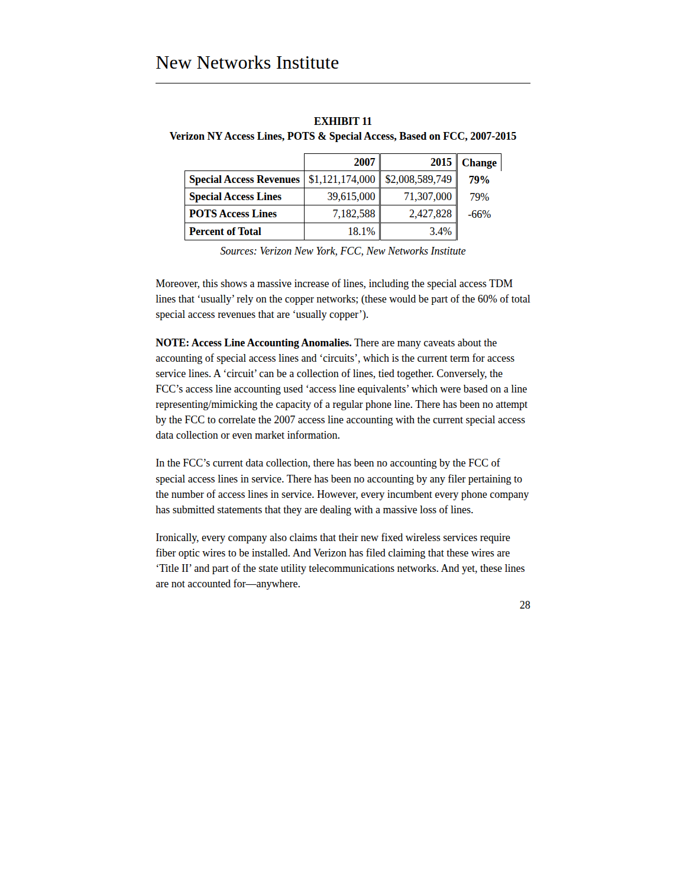New Networks Institute
EXHIBIT 11
Verizon NY Access Lines, POTS & Special Access, Based on FCC, 2007-2015
| | 2007 | 2015 | Change |
| --- | --- | --- | --- |
| Special Access Revenues | $1,121,174,000 | $2,008,589,749 | 79% |
| Special Access Lines | 39,615,000 | 71,307,000 | 79% |
| POTS Access Lines | 7,182,588 | 2,427,828 | -66% |
| Percent of Total | 18.1% | 3.4% | |
Sources: Verizon New York, FCC, New Networks Institute
Moreover, this shows a massive increase of lines, including the special access TDM lines that ‘usually’ rely on the copper networks; (these would be part of the 60% of total special access revenues that are ‘usually copper’).
NOTE: Access Line Accounting Anomalies. There are many caveats about the accounting of special access lines and ‘circuits’, which is the current term for access service lines. A ‘circuit’ can be a collection of lines, tied together. Conversely, the FCC’s access line accounting used ‘access line equivalents’ which were based on a line representing/mimicking the capacity of a regular phone line. There has been no attempt by the FCC to correlate the 2007 access line accounting with the current special access data collection or even market information.
In the FCC’s current data collection, there has been no accounting by the FCC of special access lines in service. There has been no accounting by any filer pertaining to the number of access lines in service. However, every incumbent every phone company has submitted statements that they are dealing with a massive loss of lines.
Ironically, every company also claims that their new fixed wireless services require fiber optic wires to be installed. And Verizon has filed claiming that these wires are ‘Title II’ and part of the state utility telecommunications networks. And yet, these lines are not accounted for—anywhere.
28